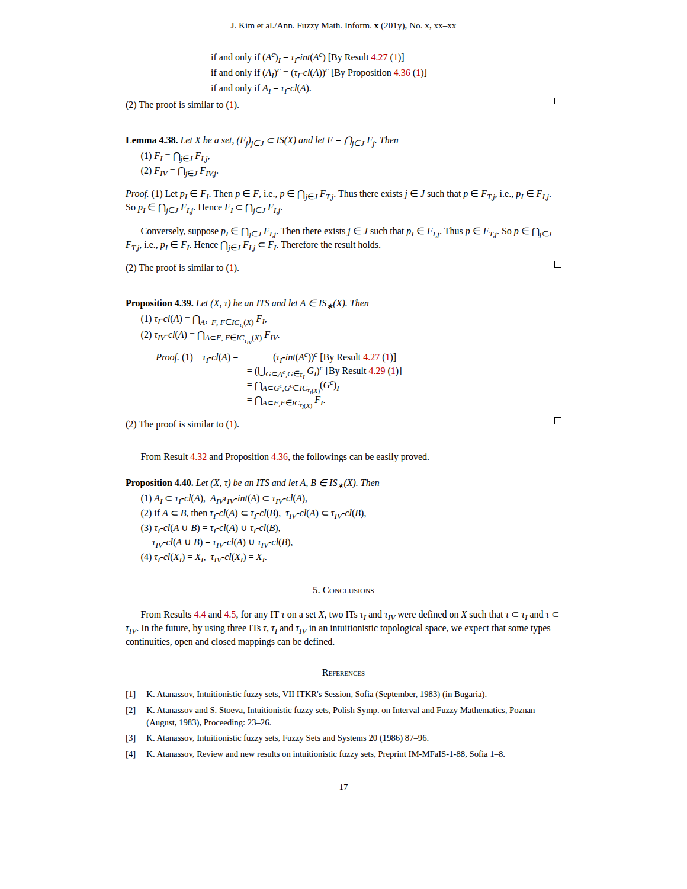J. Kim et al./Ann. Fuzzy Math. Inform. x (201y), No. x, xx–xx
if and only if (Ac)I = τI-int(Ac) [By Result 4.27 (1)]
if and only if (AI)c = (τI-cl(A))c [By Proposition 4.36 (1)]
if and only if AI = τI-cl(A).
(2) The proof is similar to (1).
Lemma 4.38. Let X be a set, (Fj)j∈J ⊂ IS(X) and let F = ⋂j∈J Fj. Then
(1) FI = ⋂j∈J FI,j,
(2) FIV = ⋂j∈J FIV,j.
Proof. (1) Let pI ∈ FI. Then p ∈ F, i.e., p ∈ ⋂j∈J FT,j. Thus there exists j ∈ J such that p ∈ FT,j, i.e., pI ∈ FI,j. So pI ∈ ⋂j∈J FI,j. Hence FI ⊂ ⋂j∈J FI,j.
Conversely, suppose pI ∈ ⋂j∈J FI,j. Then there exists j ∈ J such that pI ∈ FI,j. Thus p ∈ FT,j. So p ∈ ⋂j∈J FT,j, i.e., pI ∈ FI. Hence ⋂j∈J FI,j ⊂ FI. Therefore the result holds.
(2) The proof is similar to (1).
Proposition 4.39. Let (X, τ) be an ITS and let A ∈ IS∗(X). Then
(1) τI-cl(A) = ⋂A⊂F, F∈ICτI(X) FI,
(2) τIV-cl(A) = ⋂A⊂F, F∈ICτIV(X) FIV.
Proof. (1) τI-cl(A) = (τI-int(Ac))c [By Result 4.27 (1)] = (⋃G⊂Ac,G∈τI GI)c [By Result 4.29 (1)] = ⋂A⊂Gc,Gc∈ICτI(X)(Gc)I = ⋂A⊂F,F∈ICτI(X) FI.
(2) The proof is similar to (1).
From Result 4.32 and Proposition 4.36, the followings can be easily proved.
Proposition 4.40. Let (X, τ) be an ITS and let A, B ∈ IS∗(X). Then
(1) AI ⊂ τI-cl(A), AIV τIV-int(A) ⊂ τIV-cl(A),
(2) if A ⊂ B, then τI-cl(A) ⊂ τI-cl(B), τIV-cl(A) ⊂ τIV-cl(B),
(3) τI-cl(A ∪ B) = τI-cl(A) ∪ τI-cl(B),
τIV-cl(A ∪ B) = τIV-cl(A) ∪ τIV-cl(B),
(4) τI-cl(XI) = XI, τIV-cl(XI) = XI.
5. Conclusions
From Results 4.4 and 4.5, for any IT τ on a set X, two ITs τI and τIV were defined on X such that τ ⊂ τI and τ ⊂ τIV. In the future, by using three ITs τ, τI and τIV in an intuitionistic topological space, we expect that some types continuities, open and closed mappings can be defined.
References
K. Atanassov, Intuitionistic fuzzy sets, VII ITKR's Session, Sofia (September, 1983) (in Bugaria).
K. Atanassov and S. Stoeva, Intuitionistic fuzzy sets, Polish Symp. on Interval and Fuzzy Mathematics, Poznan (August, 1983), Proceeding: 23–26.
K. Atanassov, Intuitionistic fuzzy sets, Fuzzy Sets and Systems 20 (1986) 87–96.
K. Atanassov, Review and new results on intuitionistic fuzzy sets, Preprint IM-MFaIS-1-88, Sofia 1–8.
17